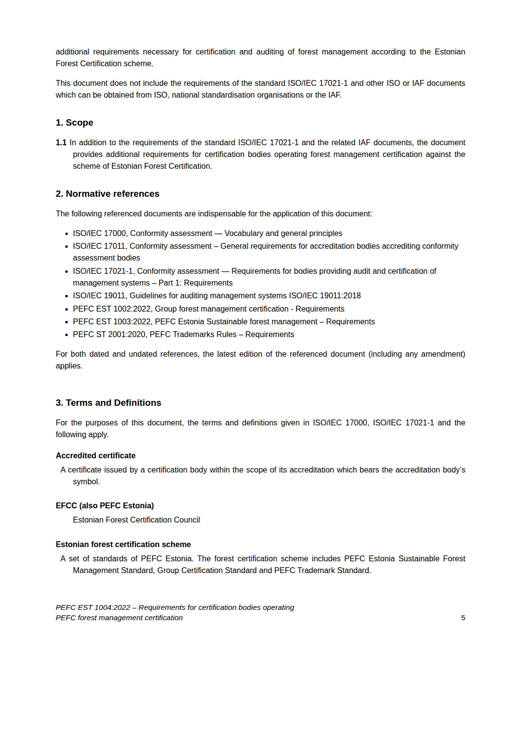additional requirements necessary for certification and auditing of forest management according to the Estonian Forest Certification scheme.
This document does not include the requirements of the standard ISO/IEC 17021-1 and other ISO or IAF documents which can be obtained from ISO, national standardisation organisations or the IAF.
1. Scope
1.1 In addition to the requirements of the standard ISO/IEC 17021-1 and the related IAF documents, the document provides additional requirements for certification bodies operating forest management certification against the scheme of Estonian Forest Certification.
2. Normative references
The following referenced documents are indispensable for the application of this document:
ISO/IEC 17000, Conformity assessment — Vocabulary and general principles
ISO/IEC 17011, Conformity assessment – General requirements for accreditation bodies accrediting conformity assessment bodies
ISO/IEC 17021-1, Conformity assessment — Requirements for bodies providing audit and certification of management systems – Part 1: Requirements
ISO/IEC 19011, Guidelines for auditing management systems ISO/IEC 19011:2018
PEFC EST 1002:2022, Group forest management certification - Requirements
PEFC EST 1003:2022, PEFC Estonia Sustainable forest management – Requirements
PEFC ST 2001:2020, PEFC Trademarks Rules – Requirements
For both dated and undated references, the latest edition of the referenced document (including any amendment) applies.
3. Terms and Definitions
For the purposes of this document, the terms and definitions given in ISO/IEC 17000, ISO/IEC 17021-1 and the following apply.
Accredited certificate
A certificate issued by a certification body within the scope of its accreditation which bears the accreditation body’s symbol.
EFCC (also PEFC Estonia)
Estonian Forest Certification Council
Estonian forest certification scheme
A set of standards of PEFC Estonia. The forest certification scheme includes PEFC Estonia Sustainable Forest Management Standard, Group Certification Standard and PEFC Trademark Standard.
PEFC EST 1004:2022 – Requirements for certification bodies operating
PEFC forest management certification 5